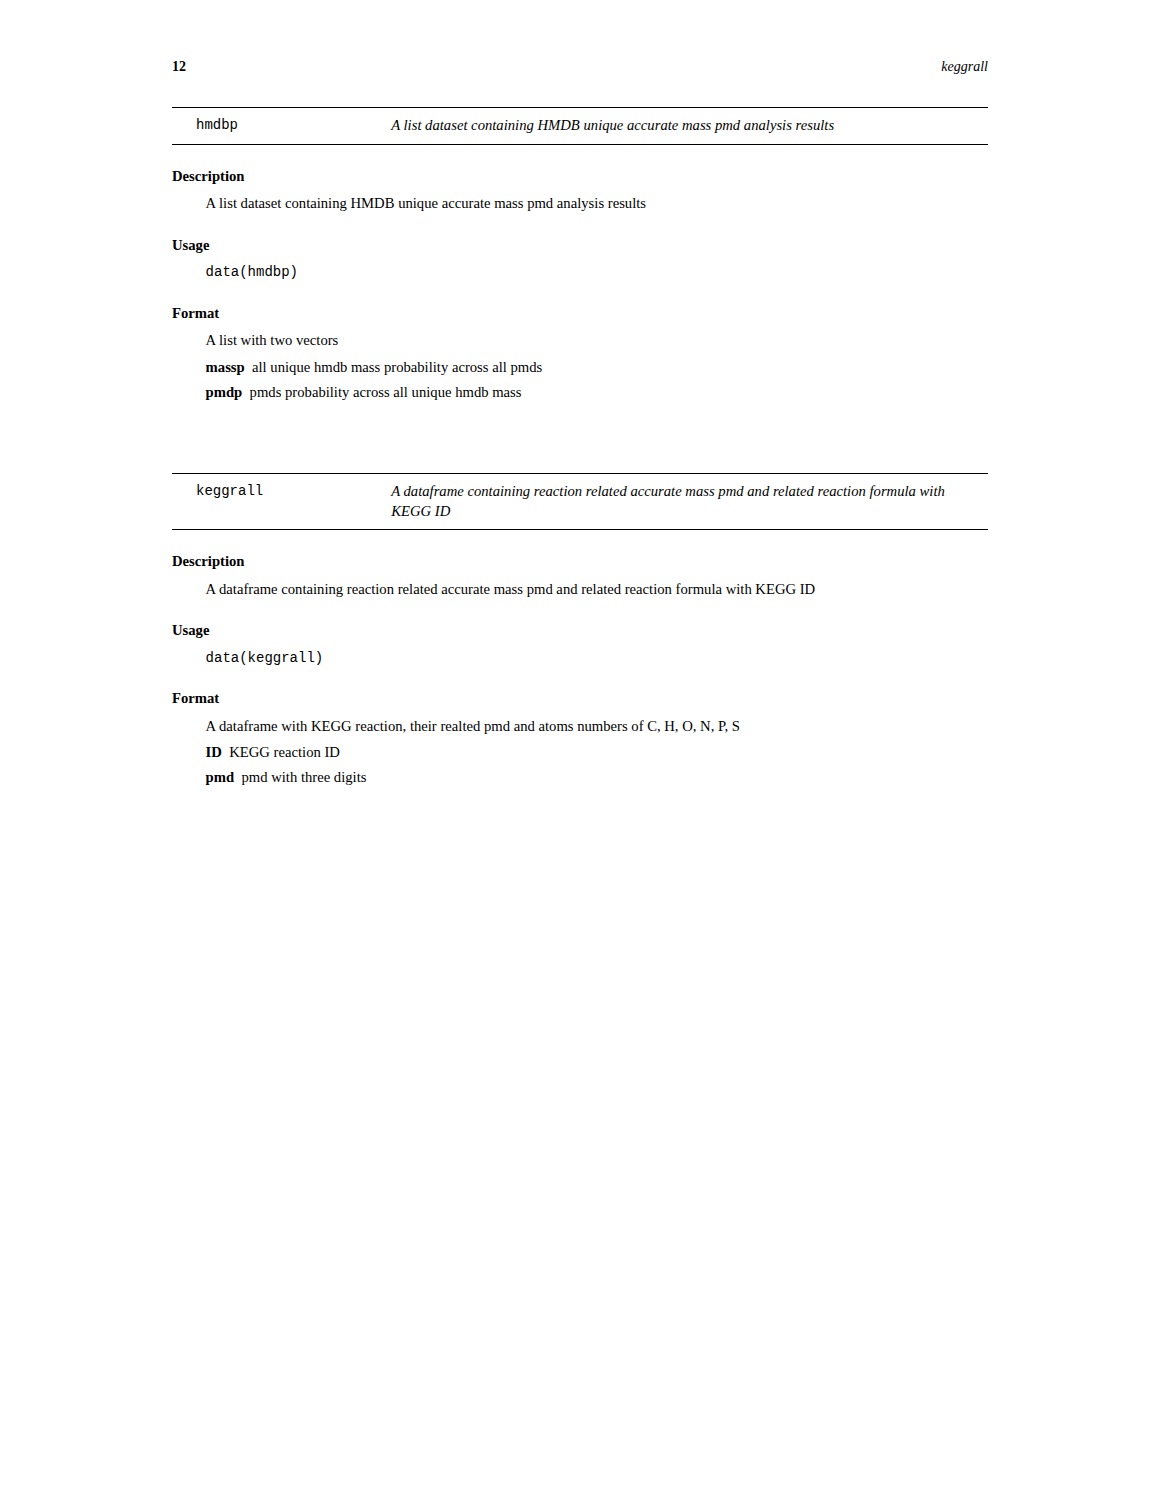12 keggrall
hmdbp
A list dataset containing HMDB unique accurate mass pmd analysis results
Description
A list dataset containing HMDB unique accurate mass pmd analysis results
Usage
data(hmdbp)
Format
A list with two vectors
massp
all unique hmdb mass probability across all pmds
pmdp
pmds probability across all unique hmdb mass
keggrall
A dataframe containing reaction related accurate mass pmd and related reaction formula with KEGG ID
Description
A dataframe containing reaction related accurate mass pmd and related reaction formula with KEGG ID
Usage
data(keggrall)
Format
A dataframe with KEGG reaction, their realted pmd and atoms numbers of C, H, O, N, P, S
ID
KEGG reaction ID
pmd
pmd with three digits